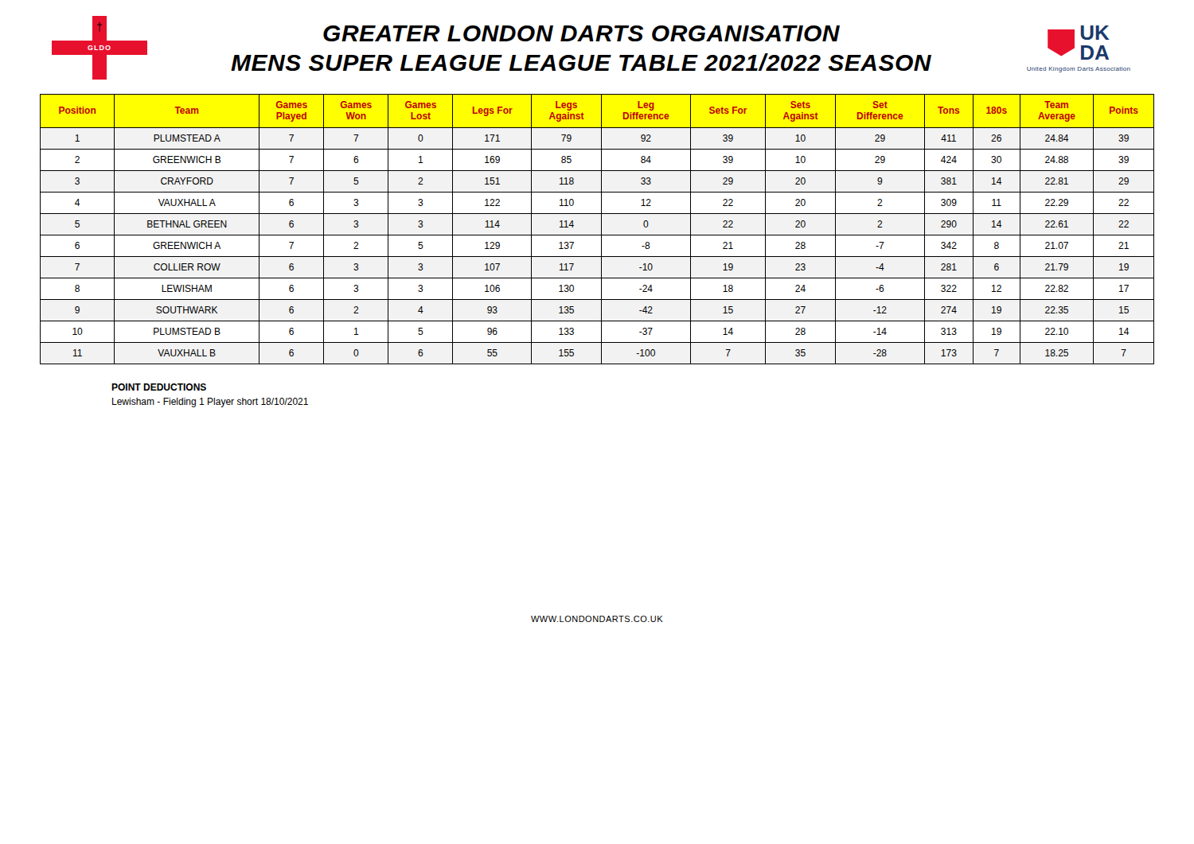† GLDO
Greater London Darts Organisation
Mens Super League League Table 2021/2022 Season
UK DA
United Kingdom Darts Association
| Position | Team | Games Played | Games Won | Games Lost | Legs For | Legs Against | Leg Difference | Sets For | Sets Against | Set Difference | Tons | 180s | Team Average | Points |
| --- | --- | --- | --- | --- | --- | --- | --- | --- | --- | --- | --- | --- | --- | --- |
| 1 | PLUMSTEAD A | 7 | 7 | 0 | 171 | 79 | 92 | 39 | 10 | 29 | 411 | 26 | 24.84 | 39 |
| 2 | GREENWICH B | 7 | 6 | 1 | 169 | 85 | 84 | 39 | 10 | 29 | 424 | 30 | 24.88 | 39 |
| 3 | CRAYFORD | 7 | 5 | 2 | 151 | 118 | 33 | 29 | 20 | 9 | 381 | 14 | 22.81 | 29 |
| 4 | VAUXHALL A | 6 | 3 | 3 | 122 | 110 | 12 | 22 | 20 | 2 | 309 | 11 | 22.29 | 22 |
| 5 | BETHNAL GREEN | 6 | 3 | 3 | 114 | 114 | 0 | 22 | 20 | 2 | 290 | 14 | 22.61 | 22 |
| 6 | GREENWICH A | 7 | 2 | 5 | 129 | 137 | -8 | 21 | 28 | -7 | 342 | 8 | 21.07 | 21 |
| 7 | COLLIER ROW | 6 | 3 | 3 | 107 | 117 | -10 | 19 | 23 | -4 | 281 | 6 | 21.79 | 19 |
| 8 | LEWISHAM | 6 | 3 | 3 | 106 | 130 | -24 | 18 | 24 | -6 | 322 | 12 | 22.82 | 17 |
| 9 | SOUTHWARK | 6 | 2 | 4 | 93 | 135 | -42 | 15 | 27 | -12 | 274 | 19 | 22.35 | 15 |
| 10 | PLUMSTEAD B | 6 | 1 | 5 | 96 | 133 | -37 | 14 | 28 | -14 | 313 | 19 | 22.10 | 14 |
| 11 | VAUXHALL B | 6 | 0 | 6 | 55 | 155 | -100 | 7 | 35 | -28 | 173 | 7 | 18.25 | 7 |
POINT DEDUCTIONS
Lewisham - Fielding 1 Player short 18/10/2021
WWW.LONDONDARTS.CO.UK